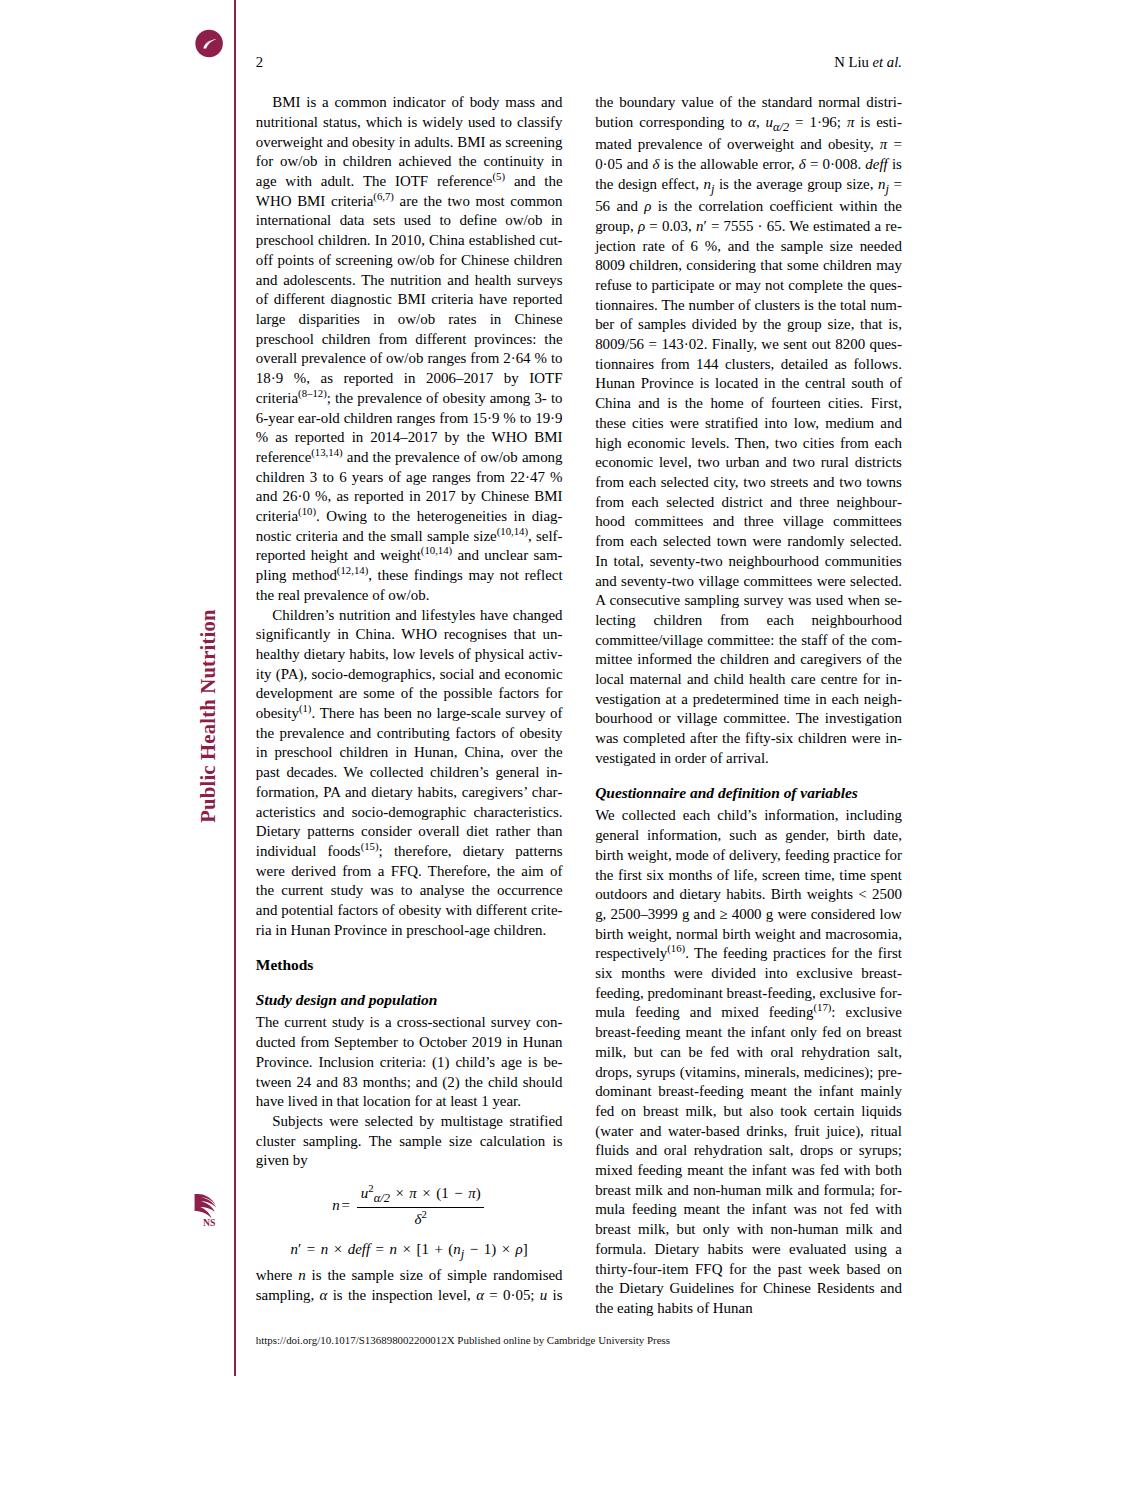Public Health Nutrition
NS
2
N Liu et al.
BMI is a common indicator of body mass and nutritional status, which is widely used to classify overweight and obesity in adults. BMI as screening for ow/ob in children achieved the continuity in age with adult. The IOTF reference(5) and the WHO BMI criteria(6,7) are the two most common international data sets used to define ow/ob in preschool children. In 2010, China established cut-off points of screening ow/ob for Chinese children and adolescents. The nutrition and health surveys of different diagnostic BMI criteria have reported large disparities in ow/ob rates in Chinese preschool children from different provinces: the overall prevalence of ow/ob ranges from 2·64 % to 18·9 %, as reported in 2006–2017 by IOTF criteria(8–12); the prevalence of obesity among 3- to 6-year ear-old children ranges from 15·9 % to 19·9 % as reported in 2014–2017 by the WHO BMI reference(13,14) and the prevalence of ow/ob among children 3 to 6 years of age ranges from 22·47 % and 26·0 %, as reported in 2017 by Chinese BMI criteria(10). Owing to the heterogeneities in diagnostic criteria and the small sample size(10,14), self-reported height and weight(10,14) and unclear sampling method(12,14), these findings may not reflect the real prevalence of ow/ob.
Children’s nutrition and lifestyles have changed significantly in China. WHO recognises that unhealthy dietary habits, low levels of physical activity (PA), socio-demographics, social and economic development are some of the possible factors for obesity(1). There has been no large-scale survey of the prevalence and contributing factors of obesity in preschool children in Hunan, China, over the past decades. We collected children’s general information, PA and dietary habits, caregivers’ characteristics and socio-demographic characteristics. Dietary patterns consider overall diet rather than individual foods(15); therefore, dietary patterns were derived from a FFQ. Therefore, the aim of the current study was to analyse the occurrence and potential factors of obesity with different criteria in Hunan Province in preschool-age children.
Methods
Study design and population
The current study is a cross-sectional survey conducted from September to October 2019 in Hunan Province. Inclusion criteria: (1) child’s age is between 24 and 83 months; and (2) the child should have lived in that location for at least 1 year.
Subjects were selected by multistage stratified cluster sampling. The sample size calculation is given by
n= u2α/2 × π × (1 − π) δ2
n′ = n × deff = n × [1 + (nj − 1) × ρ]
where n is the sample size of simple randomised sampling, α is the inspection level, α = 0·05; u is the boundary value of the standard normal distribution corresponding to α, uα/2 = 1·96; π is estimated prevalence of overweight and obesity, π = 0·05 and δ is the allowable error, δ = 0·008. deff is the design effect, nj is the average group size, nj = 56 and ρ is the correlation coefficient within the group, ρ = 0.03, n′ = 7555 · 65. We estimated a rejection rate of 6 %, and the sample size needed 8009 children, considering that some children may refuse to participate or may not complete the questionnaires. The number of clusters is the total number of samples divided by the group size, that is, 8009/56 = 143·02. Finally, we sent out 8200 questionnaires from 144 clusters, detailed as follows. Hunan Province is located in the central south of China and is the home of fourteen cities. First, these cities were stratified into low, medium and high economic levels. Then, two cities from each economic level, two urban and two rural districts from each selected city, two streets and two towns from each selected district and three neighbourhood committees and three village committees from each selected town were randomly selected. In total, seventy-two neighbourhood communities and seventy-two village committees were selected. A consecutive sampling survey was used when selecting children from each neighbourhood committee/village committee: the staff of the committee informed the children and caregivers of the local maternal and child health care centre for investigation at a predetermined time in each neighbourhood or village committee. The investigation was completed after the fifty-six children were investigated in order of arrival.
Questionnaire and definition of variables
We collected each child’s information, including general information, such as gender, birth date, birth weight, mode of delivery, feeding practice for the first six months of life, screen time, time spent outdoors and dietary habits. Birth weights < 2500 g, 2500–3999 g and ≥ 4000 g were considered low birth weight, normal birth weight and macrosomia, respectively(16). The feeding practices for the first six months were divided into exclusive breast-feeding, predominant breast-feeding, exclusive formula feeding and mixed feeding(17): exclusive breast-feeding meant the infant only fed on breast milk, but can be fed with oral rehydration salt, drops, syrups (vitamins, minerals, medicines); predominant breast-feeding meant the infant mainly fed on breast milk, but also took certain liquids (water and water-based drinks, fruit juice), ritual fluids and oral rehydration salt, drops or syrups; mixed feeding meant the infant was fed with both breast milk and non-human milk and formula; formula feeding meant the infant was not fed with breast milk, but only with non-human milk and formula. Dietary habits were evaluated using a thirty-four-item FFQ for the past week based on the Dietary Guidelines for Chinese Residents and the eating habits of Hunan
https://doi.org/10.1017/S136898002200012X Published online by Cambridge University Press